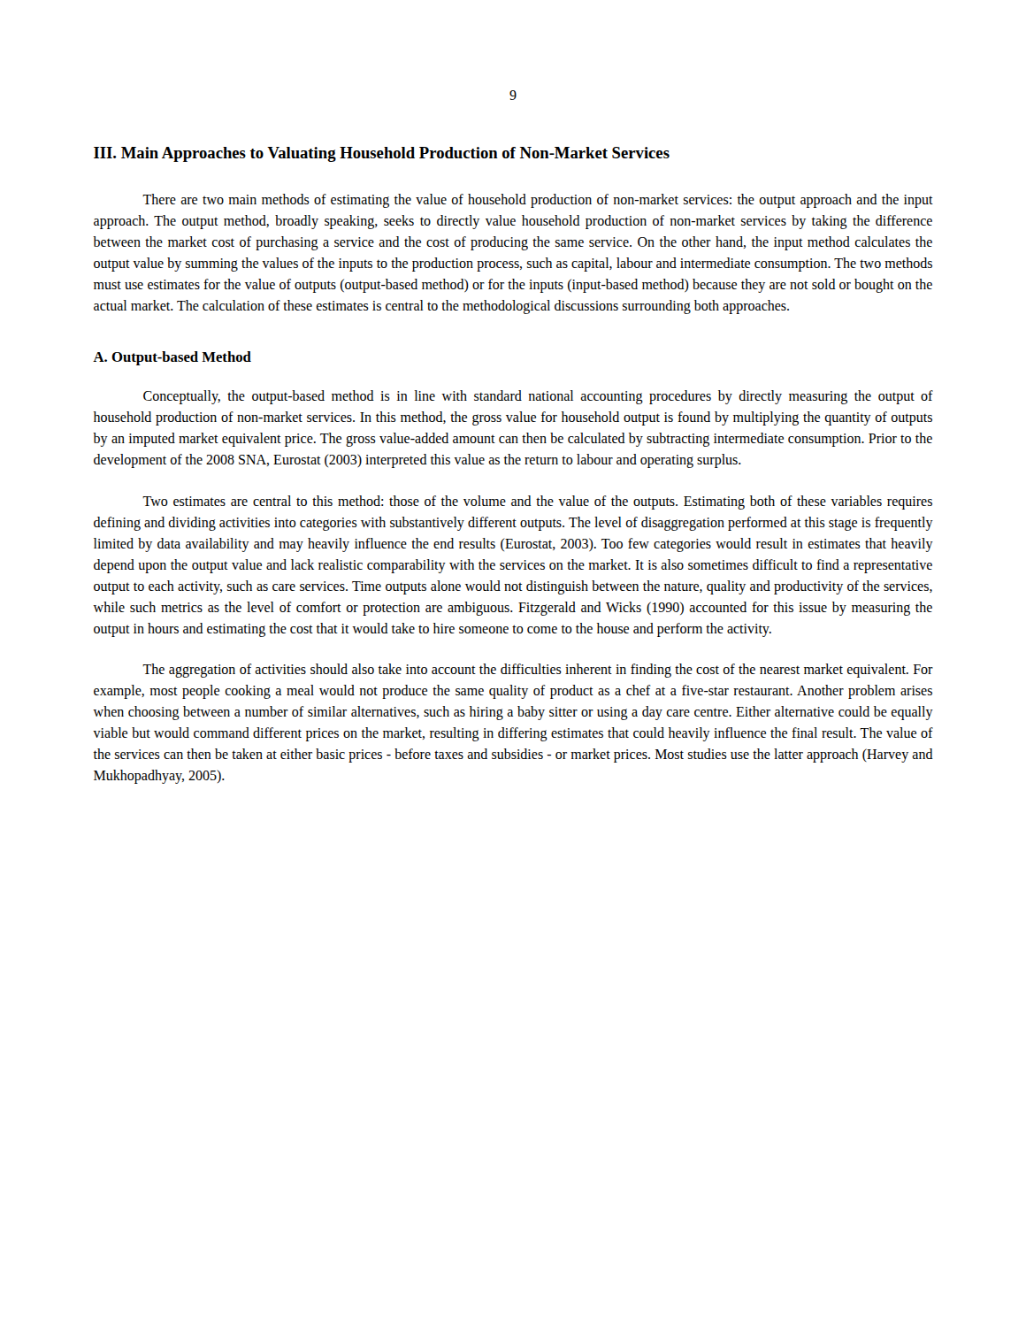9
III. Main Approaches to Valuating Household Production of Non-Market Services
There are two main methods of estimating the value of household production of non-market services: the output approach and the input approach. The output method, broadly speaking, seeks to directly value household production of non-market services by taking the difference between the market cost of purchasing a service and the cost of producing the same service. On the other hand, the input method calculates the output value by summing the values of the inputs to the production process, such as capital, labour and intermediate consumption. The two methods must use estimates for the value of outputs (output-based method) or for the inputs (input-based method) because they are not sold or bought on the actual market. The calculation of these estimates is central to the methodological discussions surrounding both approaches.
A. Output-based Method
Conceptually, the output-based method is in line with standard national accounting procedures by directly measuring the output of household production of non-market services. In this method, the gross value for household output is found by multiplying the quantity of outputs by an imputed market equivalent price. The gross value-added amount can then be calculated by subtracting intermediate consumption. Prior to the development of the 2008 SNA, Eurostat (2003) interpreted this value as the return to labour and operating surplus.
Two estimates are central to this method: those of the volume and the value of the outputs. Estimating both of these variables requires defining and dividing activities into categories with substantively different outputs. The level of disaggregation performed at this stage is frequently limited by data availability and may heavily influence the end results (Eurostat, 2003). Too few categories would result in estimates that heavily depend upon the output value and lack realistic comparability with the services on the market. It is also sometimes difficult to find a representative output to each activity, such as care services. Time outputs alone would not distinguish between the nature, quality and productivity of the services, while such metrics as the level of comfort or protection are ambiguous. Fitzgerald and Wicks (1990) accounted for this issue by measuring the output in hours and estimating the cost that it would take to hire someone to come to the house and perform the activity.
The aggregation of activities should also take into account the difficulties inherent in finding the cost of the nearest market equivalent. For example, most people cooking a meal would not produce the same quality of product as a chef at a five-star restaurant. Another problem arises when choosing between a number of similar alternatives, such as hiring a baby sitter or using a day care centre. Either alternative could be equally viable but would command different prices on the market, resulting in differing estimates that could heavily influence the final result. The value of the services can then be taken at either basic prices - before taxes and subsidies - or market prices. Most studies use the latter approach (Harvey and Mukhopadhyay, 2005).